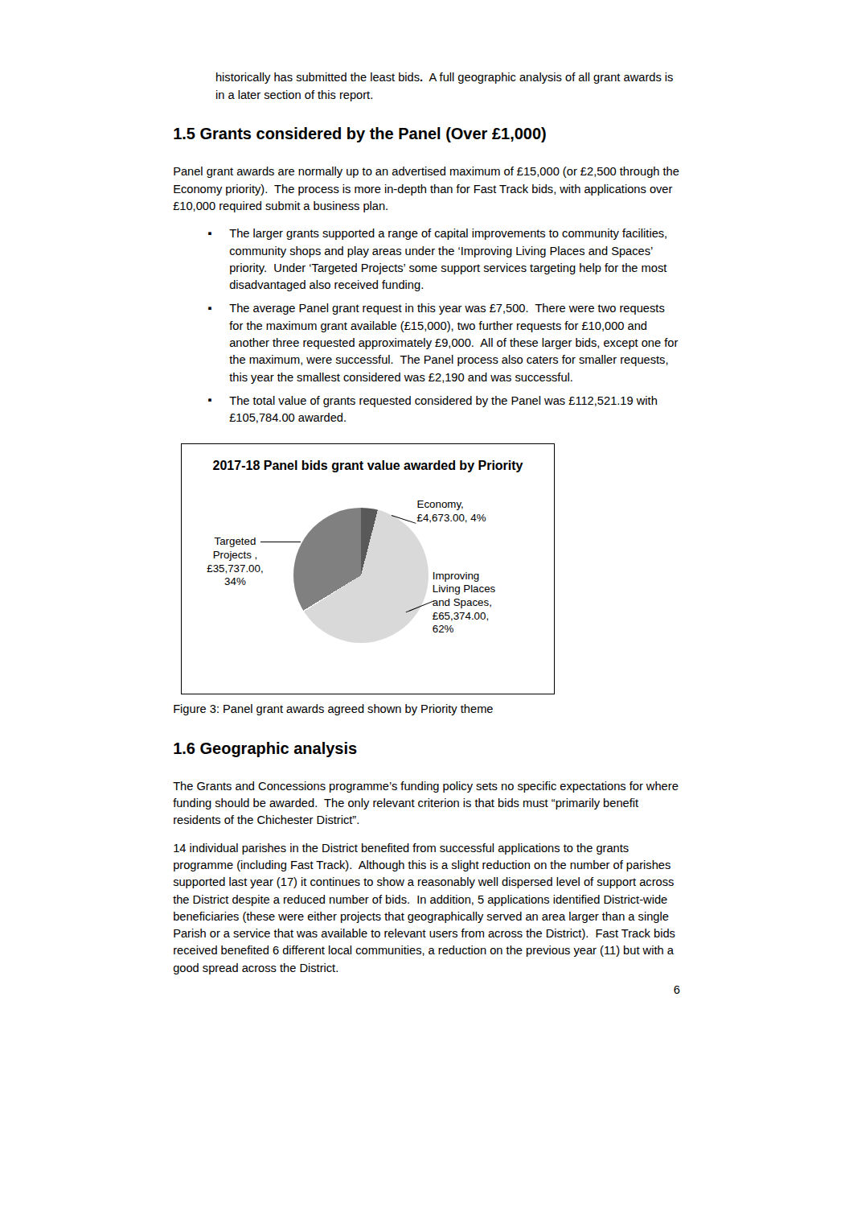historically has submitted the least bids. A full geographic analysis of all grant awards is in a later section of this report.
1.5 Grants considered by the Panel (Over £1,000)
Panel grant awards are normally up to an advertised maximum of £15,000 (or £2,500 through the Economy priority). The process is more in-depth than for Fast Track bids, with applications over £10,000 required submit a business plan.
The larger grants supported a range of capital improvements to community facilities, community shops and play areas under the ‘Improving Living Places and Spaces’ priority. Under ‘Targeted Projects’ some support services targeting help for the most disadvantaged also received funding.
The average Panel grant request in this year was £7,500. There were two requests for the maximum grant available (£15,000), two further requests for £10,000 and another three requested approximately £9,000. All of these larger bids, except one for the maximum, were successful. The Panel process also caters for smaller requests, this year the smallest considered was £2,190 and was successful.
The total value of grants requested considered by the Panel was £112,521.19 with £105,784.00 awarded.
2017-18 Panel bids grant value awarded by Priority
Economy,
£4,673.00, 4%
Targeted
Projects ,
£35,737.00,
34%
Improving
Living Places
and Spaces,
£65,374.00,
62%
Figure 3: Panel grant awards agreed shown by Priority theme
1.6 Geographic analysis
The Grants and Concessions programme’s funding policy sets no specific expectations for where funding should be awarded. The only relevant criterion is that bids must “primarily benefit residents of the Chichester District”.
14 individual parishes in the District benefited from successful applications to the grants programme (including Fast Track). Although this is a slight reduction on the number of parishes supported last year (17) it continues to show a reasonably well dispersed level of support across the District despite a reduced number of bids. In addition, 5 applications identified District-wide beneficiaries (these were either projects that geographically served an area larger than a single Parish or a service that was available to relevant users from across the District). Fast Track bids received benefited 6 different local communities, a reduction on the previous year (11) but with a good spread across the District.
6